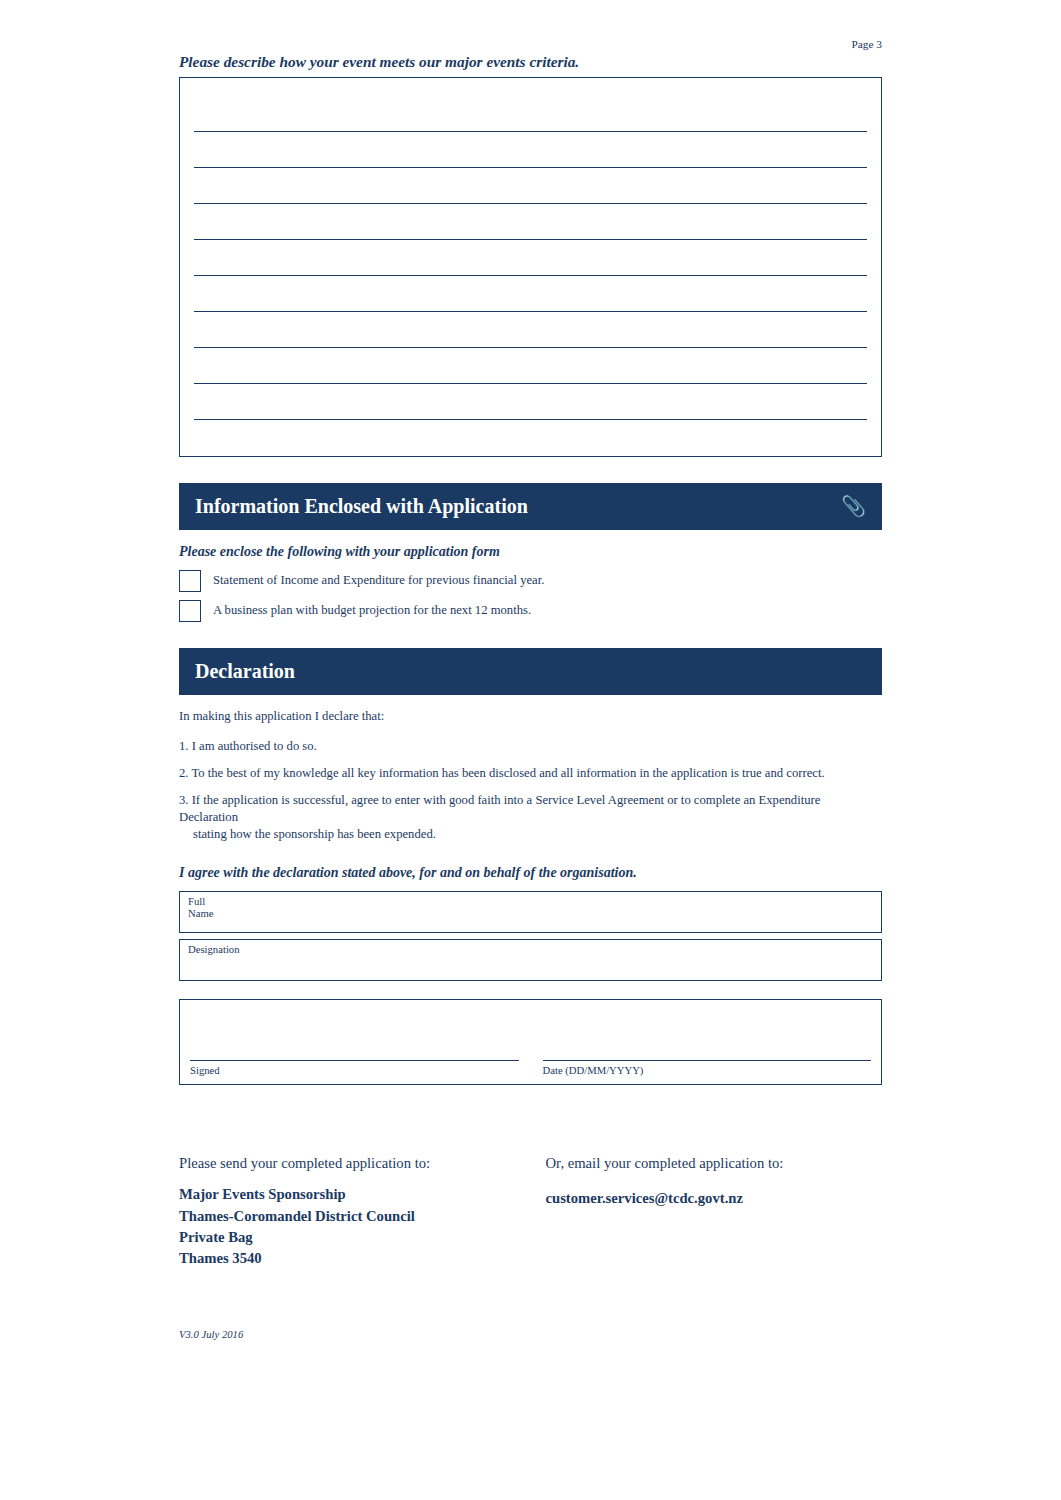Page 3
Please describe how your event meets our major events criteria.
Information Enclosed with Application 📎
Please enclose the following with your application form
Statement of Income and Expenditure for previous financial year.
A business plan with budget projection for the next 12 months.
Declaration
In making this application I declare that:
1. I am authorised to do so.
2. To the best of my knowledge all key information has been disclosed and all information in the application is true and correct.
3. If the application is successful, agree to enter with good faith into a Service Level Agreement or to complete an Expenditure Declaration stating how the sponsorship has been expended.
I agree with the declaration stated above, for and on behalf of the organisation.
Full Name
Designation
Signed
Date (DD/MM/YYYY)
Please send your completed application to:
Major Events Sponsorship
Thames-Coromandel District Council
Private Bag
Thames 3540
Or, email your completed application to:
customer.services@tcdc.govt.nz
V3.0 July 2016